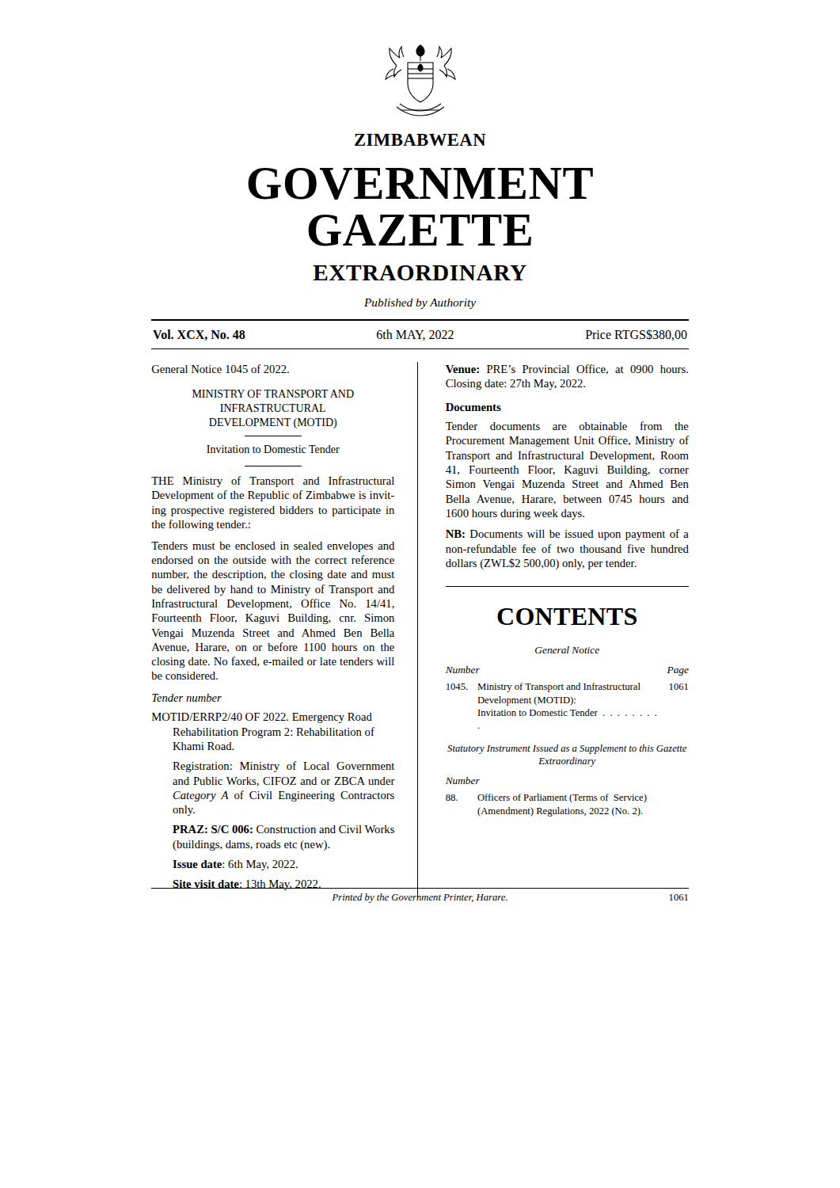ZIMBABWEAN
GOVERNMENT GAZETTE
EXTRAORDINARY
Published by Authority
Vol. XCX, No. 48 6th MAY, 2022 Price RTGS$380,00
General Notice 1045 of 2022.
MINISTRY OF TRANSPORT AND INFRASTRUCTURAL
DEVELOPMENT (MOTID)
Invitation to Domestic Tender
THE Ministry of Transport and Infrastructural Development of the Republic of Zimbabwe is inviting prospective registered bidders to participate in the following tender.:
Tenders must be enclosed in sealed envelopes and endorsed on the outside with the correct reference number, the description, the closing date and must be delivered by hand to Ministry of Transport and Infrastructural Development, Office No. 14/41, Fourteenth Floor, Kaguvi Building, cnr. Simon Vengai Muzenda Street and Ahmed Ben Bella Avenue, Harare, on or before 1100 hours on the closing date. No faxed, e-mailed or late tenders will be considered.
Tender number
MOTID/ERRP2/40 OF 2022. Emergency Road Rehabilitation Program 2: Rehabilitation of Khami Road.
Registration: Ministry of Local Government and Public Works, CIFOZ and or ZBCA under Category A of Civil Engineering Contractors only.
PRAZ: S/C 006: Construction and Civil Works (buildings, dams, roads etc (new).
Issue date: 6th May, 2022.
Site visit date: 13th May, 2022.
Venue: PRE’s Provincial Office, at 0900 hours. Closing date: 27th May, 2022.
Documents
Tender documents are obtainable from the Procurement Management Unit Office, Ministry of Transport and Infrastructural Development, Room 41, Fourteenth Floor, Kaguvi Building, corner Simon Vengai Muzenda Street and Ahmed Ben Bella Avenue, Harare, between 0745 hours and 1600 hours during week days.
NB: Documents will be issued upon payment of a non-refundable fee of two thousand five hundred dollars (ZWL$2 500,00) only, per tender.
CONTENTS
General Notice
Number Page
1045. Ministry of Transport and Infrastructural Development (MOTID):
Invitation to Domestic Tender . . . . . . . . . 1061
Statutory Instrument Issued as a Supplement to this Gazette Extraordinary
Number
88. Officers of Parliament (Terms of Service) (Amendment) Regulations, 2022 (No. 2).
Printed by the Government Printer, Harare. 1061